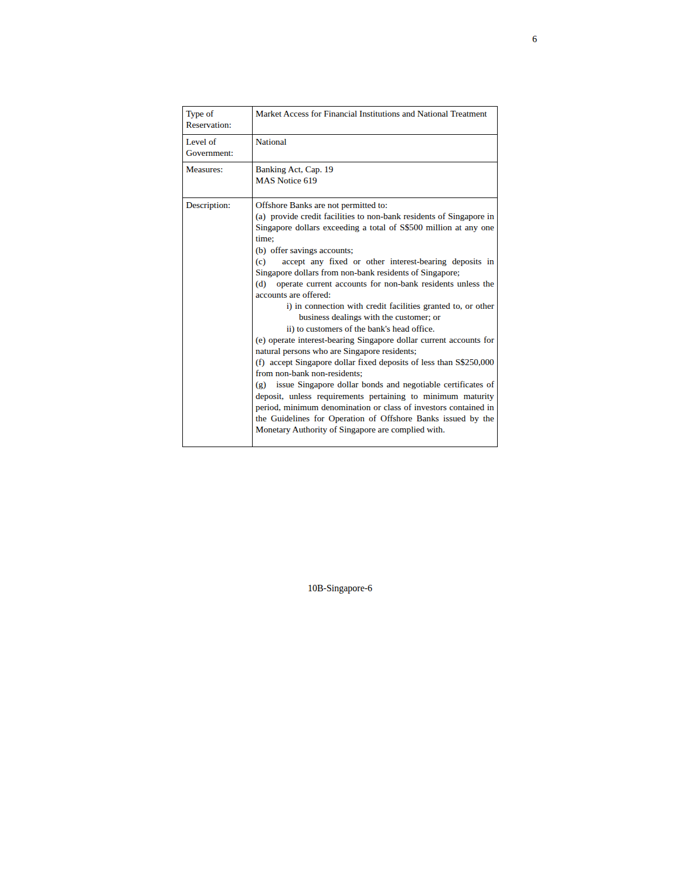6
| Type of Reservation: | Market Access for Financial Institutions and National Treatment |
| Level of Government: | National |
| Measures: | Banking Act, Cap. 19 MAS Notice 619 |
| Description: | Offshore Banks are not permitted to: (a) provide credit facilities to non-bank residents of Singapore in Singapore dollars exceeding a total of S$500 million at any one time; (b) offer savings accounts; (c) accept any fixed or other interest-bearing deposits in Singapore dollars from non-bank residents of Singapore; (d) operate current accounts for non-bank residents unless the accounts are offered: i) in connection with credit facilities granted to, or other business dealings with the customer; or ii) to customers of the bank's head office. (e) operate interest-bearing Singapore dollar current accounts for natural persons who are Singapore residents; (f) accept Singapore dollar fixed deposits of less than S$250,000 from non-bank non-residents; (g) issue Singapore dollar bonds and negotiable certificates of deposit, unless requirements pertaining to minimum maturity period, minimum denomination or class of investors contained in the Guidelines for Operation of Offshore Banks issued by the Monetary Authority of Singapore are complied with. |
10B-Singapore-6